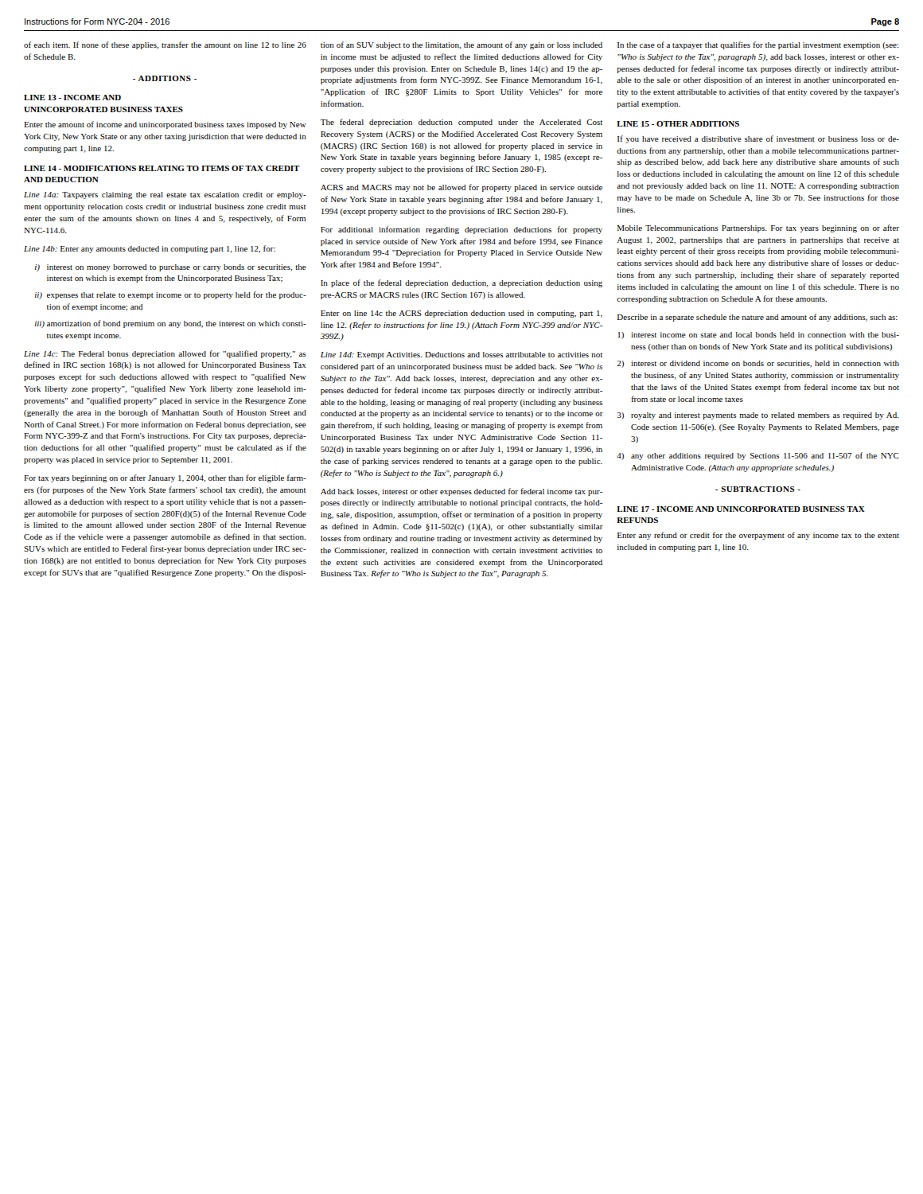Instructions for Form NYC-204 - 2016 Page 8
of each item. If none of these applies, transfer the amount on line 12 to line 26 of Schedule B.
- ADDITIONS -
LINE 13 - INCOME AND
UNINCORPORATED BUSINESS TAXES
Enter the amount of income and unincorporated business taxes imposed by New York City, New York State or any other taxing jurisdiction that were deducted in computing part 1, line 12.
LINE 14 - MODIFICATIONS RELATING TO ITEMS OF TAX CREDIT AND DEDUCTION
Line 14a: Taxpayers claiming the real estate tax escalation credit or employment opportunity relocation costs credit or industrial business zone credit must enter the sum of the amounts shown on lines 4 and 5, respectively, of Form NYC-114.6.
Line 14b: Enter any amounts deducted in computing part 1, line 12, for:
i) interest on money borrowed to purchase or carry bonds or securities, the interest on which is exempt from the Unincorporated Business Tax;
ii) expenses that relate to exempt income or to property held for the production of exempt income; and
iii) amortization of bond premium on any bond, the interest on which constitutes exempt income.
Line 14c: The Federal bonus depreciation allowed for "qualified property," as defined in IRC section 168(k) is not allowed for Unincorporated Business Tax purposes except for such deductions allowed with respect to "qualified New York liberty zone property", "qualified New York liberty zone leasehold improvements" and "qualified property" placed in service in the Resurgence Zone (generally the area in the borough of Manhattan South of Houston Street and North of Canal Street.) For more information on Federal bonus depreciation, see Form NYC-399-Z and that Form's instructions. For City tax purposes, depreciation deductions for all other "qualified property" must be calculated as if the property was placed in service prior to September 11, 2001.
For tax years beginning on or after January 1, 2004, other than for eligible farmers (for purposes of the New York State farmers' school tax credit), the amount allowed as a deduction with respect to a sport utility vehicle that is not a passenger automobile for purposes of section 280F(d)(5) of the Internal Revenue Code is limited to the amount allowed under section 280F of the Internal Revenue Code as if the vehicle were a passenger automobile as defined in that section. SUVs which are entitled to Federal first-year bonus depreciation under IRC section 168(k) are not entitled to bonus depreciation for New York City purposes except for SUVs that are "qualified Resurgence Zone property." On the disposition of an SUV subject to the limitation, the amount of any gain or loss included in income must be adjusted to reflect the limited deductions allowed for City purposes under this provision. Enter on Schedule B, lines 14(c) and 19 the appropriate adjustments from form NYC-399Z. See Finance Memorandum 16-1, "Application of IRC §280F Limits to Sport Utility Vehicles" for more information.
The federal depreciation deduction computed under the Accelerated Cost Recovery System (ACRS) or the Modified Accelerated Cost Recovery System (MACRS) (IRC Section 168) is not allowed for property placed in service in New York State in taxable years beginning before January 1, 1985 (except recovery property subject to the provisions of IRC Section 280-F).
ACRS and MACRS may not be allowed for property placed in service outside of New York State in taxable years beginning after 1984 and before January 1, 1994 (except property subject to the provisions of IRC Section 280-F).
For additional information regarding depreciation deductions for property placed in service outside of New York after 1984 and before 1994, see Finance Memorandum 99-4 "Depreciation for Property Placed in Service Outside New York after 1984 and Before 1994".
In place of the federal depreciation deduction, a depreciation deduction using pre-ACRS or MACRS rules (IRC Section 167) is allowed.
Enter on line 14c the ACRS depreciation deduction used in computing, part 1, line 12. (Refer to instructions for line 19.) (Attach Form NYC-399 and/or NYC-399Z.)
Line 14d: Exempt Activities. Deductions and losses attributable to activities not considered part of an unincorporated business must be added back. See "Who is Subject to the Tax". Add back losses, interest, depreciation and any other expenses deducted for federal income tax purposes directly or indirectly attributable to the holding, leasing or managing of real property (including any business conducted at the property as an incidental service to tenants) or to the income or gain therefrom, if such holding, leasing or managing of property is exempt from Unincorporated Business Tax under NYC Administrative Code Section 11-502(d) in taxable years beginning on or after July 1, 1994 or January 1, 1996, in the case of parking services rendered to tenants at a garage open to the public. (Refer to "Who is Subject to the Tax", paragraph 6.)
Add back losses, interest or other expenses deducted for federal income tax purposes directly or indirectly attributable to notional principal contracts, the holding, sale, disposition, assumption, offset or termination of a position in property as defined in Admin. Code §11-502(c) (1)(A), or other substantially similar losses from ordinary and routine trading or investment activity as determined by the Commissioner, realized in connection with certain investment activities to the extent such activities are considered exempt from the Unincorporated Business Tax. Refer to "Who is Subject to the Tax", Paragraph 5.
In the case of a taxpayer that qualifies for the partial investment exemption (see: "Who is Subject to the Tax", paragraph 5), add back losses, interest or other expenses deducted for federal income tax purposes directly or indirectly attributable to the sale or other disposition of an interest in another unincorporated entity to the extent attributable to activities of that entity covered by the taxpayer's partial exemption.
LINE 15 - OTHER ADDITIONS
If you have received a distributive share of investment or business loss or deductions from any partnership, other than a mobile telecommunications partnership as described below, add back here any distributive share amounts of such loss or deductions included in calculating the amount on line 12 of this schedule and not previously added back on line 11. NOTE: A corresponding subtraction may have to be made on Schedule A, line 3b or 7b. See instructions for those lines.
Mobile Telecommunications Partnerships. For tax years beginning on or after August 1, 2002, partnerships that are partners in partnerships that receive at least eighty percent of their gross receipts from providing mobile telecommunications services should add back here any distributive share of losses or deductions from any such partnership, including their share of separately reported items included in calculating the amount on line 1 of this schedule. There is no corresponding subtraction on Schedule A for these amounts.
Describe in a separate schedule the nature and amount of any additions, such as:
1) interest income on state and local bonds held in connection with the business (other than on bonds of New York State and its political subdivisions)
2) interest or dividend income on bonds or securities, held in connection with the business, of any United States authority, commission or instrumentality that the laws of the United States exempt from federal income tax but not from state or local income taxes
3) royalty and interest payments made to related members as required by Ad. Code section 11-506(e). (See Royalty Payments to Related Members, page 3)
4) any other additions required by Sections 11-506 and 11-507 of the NYC Administrative Code. (Attach any appropriate schedules.)
- SUBTRACTIONS -
LINE 17 - INCOME AND UNINCORPORATED BUSINESS TAX REFUNDS
Enter any refund or credit for the overpayment of any income tax to the extent included in computing part 1, line 10.